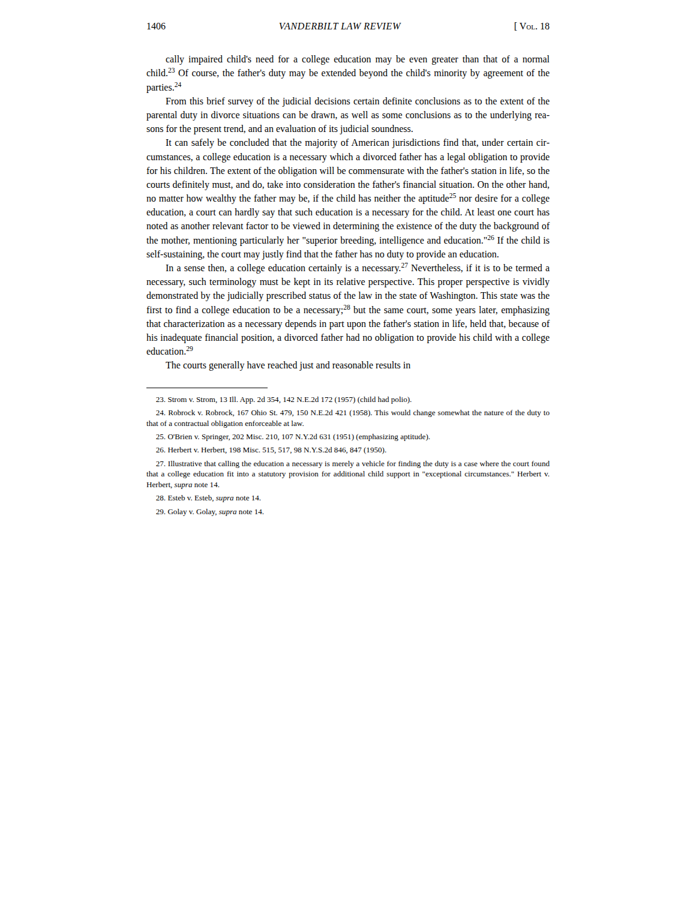1406 VANDERBILT LAW REVIEW [ Vol. 18
cally impaired child's need for a college education may be even greater than that of a normal child.23 Of course, the father's duty may be extended beyond the child's minority by agreement of the parties.24
From this brief survey of the judicial decisions certain definite conclusions as to the extent of the parental duty in divorce situations can be drawn, as well as some conclusions as to the underlying reasons for the present trend, and an evaluation of its judicial soundness.
It can safely be concluded that the majority of American jurisdictions find that, under certain circumstances, a college education is a necessary which a divorced father has a legal obligation to provide for his children. The extent of the obligation will be commensurate with the father's station in life, so the courts definitely must, and do, take into consideration the father's financial situation. On the other hand, no matter how wealthy the father may be, if the child has neither the aptitude25 nor desire for a college education, a court can hardly say that such education is a necessary for the child. At least one court has noted as another relevant factor to be viewed in determining the existence of the duty the background of the mother, mentioning particularly her "superior breeding, intelligence and education."26 If the child is self-sustaining, the court may justly find that the father has no duty to provide an education.
In a sense then, a college education certainly is a necessary.27 Nevertheless, if it is to be termed a necessary, such terminology must be kept in its relative perspective. This proper perspective is vividly demonstrated by the judicially prescribed status of the law in the state of Washington. This state was the first to find a college education to be a necessary;28 but the same court, some years later, emphasizing that characterization as a necessary depends in part upon the father's station in life, held that, because of his inadequate financial position, a divorced father had no obligation to provide his child with a college education.29
The courts generally have reached just and reasonable results in
23. Strom v. Strom, 13 Ill. App. 2d 354, 142 N.E.2d 172 (1957) (child had polio).
24. Robrock v. Robrock, 167 Ohio St. 479, 150 N.E.2d 421 (1958). This would change somewhat the nature of the duty to that of a contractual obligation enforceable at law.
25. O'Brien v. Springer, 202 Misc. 210, 107 N.Y.2d 631 (1951) (emphasizing aptitude).
26. Herbert v. Herbert, 198 Misc. 515, 517, 98 N.Y.S.2d 846, 847 (1950).
27. Illustrative that calling the education a necessary is merely a vehicle for finding the duty is a case where the court found that a college education fit into a statutory provision for additional child support in "exceptional circumstances." Herbert v. Herbert, supra note 14.
28. Esteb v. Esteb, supra note 14.
29. Golay v. Golay, supra note 14.